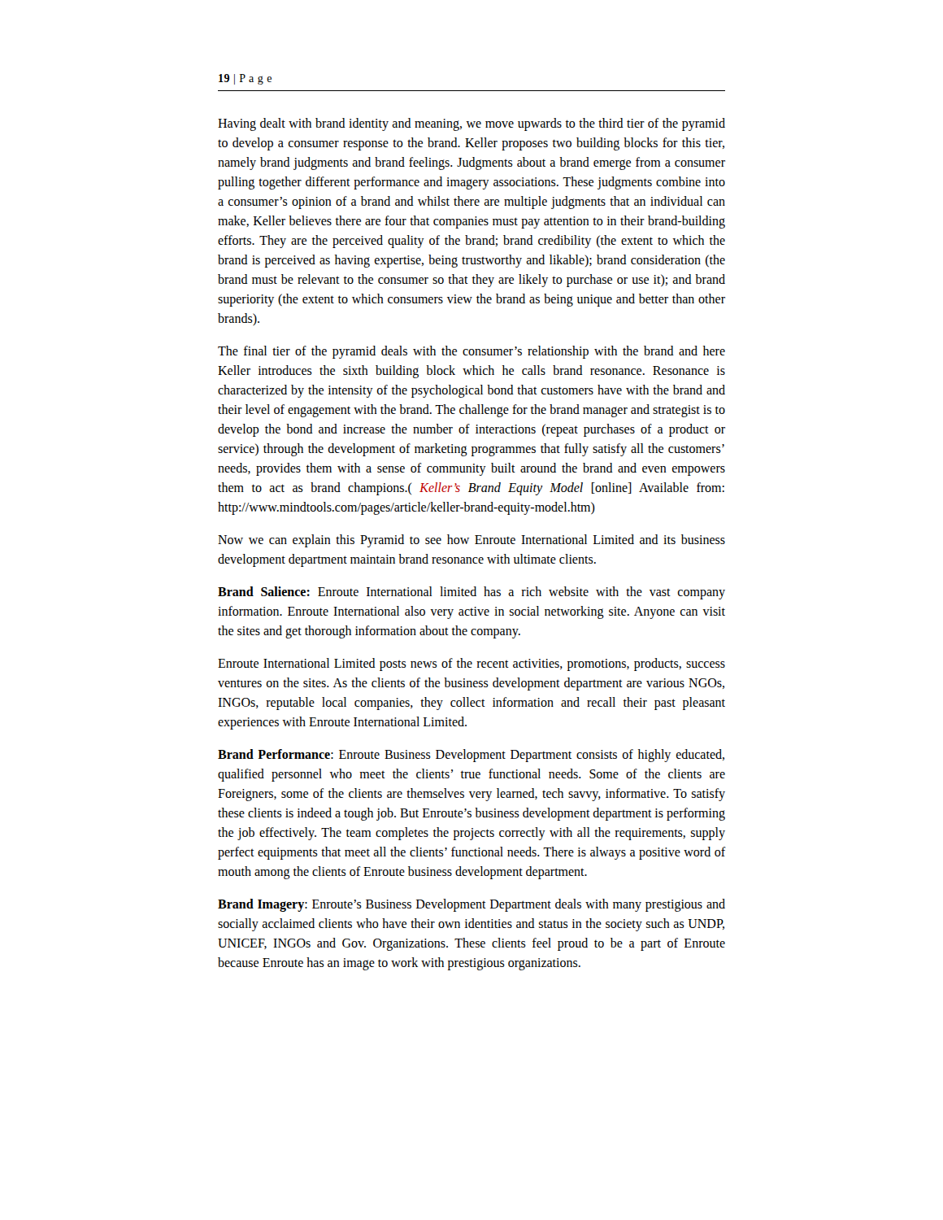19 | P a g e
Having dealt with brand identity and meaning, we move upwards to the third tier of the pyramid to develop a consumer response to the brand. Keller proposes two building blocks for this tier, namely brand judgments and brand feelings. Judgments about a brand emerge from a consumer pulling together different performance and imagery associations. These judgments combine into a consumer’s opinion of a brand and whilst there are multiple judgments that an individual can make, Keller believes there are four that companies must pay attention to in their brand-building efforts. They are the perceived quality of the brand; brand credibility (the extent to which the brand is perceived as having expertise, being trustworthy and likable); brand consideration (the brand must be relevant to the consumer so that they are likely to purchase or use it); and brand superiority (the extent to which consumers view the brand as being unique and better than other brands).
The final tier of the pyramid deals with the consumer’s relationship with the brand and here Keller introduces the sixth building block which he calls brand resonance. Resonance is characterized by the intensity of the psychological bond that customers have with the brand and their level of engagement with the brand. The challenge for the brand manager and strategist is to develop the bond and increase the number of interactions (repeat purchases of a product or service) through the development of marketing programmes that fully satisfy all the customers’ needs, provides them with a sense of community built around the brand and even empowers them to act as brand champions.( Keller’s Brand Equity Model [online] Available from: http://www.mindtools.com/pages/article/keller-brand-equity-model.htm)
Now we can explain this Pyramid to see how Enroute International Limited and its business development department maintain brand resonance with ultimate clients.
Brand Salience: Enroute International limited has a rich website with the vast company information. Enroute International also very active in social networking site. Anyone can visit the sites and get thorough information about the company.
Enroute International Limited posts news of the recent activities, promotions, products, success ventures on the sites. As the clients of the business development department are various NGOs, INGOs, reputable local companies, they collect information and recall their past pleasant experiences with Enroute International Limited.
Brand Performance: Enroute Business Development Department consists of highly educated, qualified personnel who meet the clients’ true functional needs. Some of the clients are Foreigners, some of the clients are themselves very learned, tech savvy, informative. To satisfy these clients is indeed a tough job. But Enroute’s business development department is performing the job effectively. The team completes the projects correctly with all the requirements, supply perfect equipments that meet all the clients’ functional needs. There is always a positive word of mouth among the clients of Enroute business development department.
Brand Imagery: Enroute’s Business Development Department deals with many prestigious and socially acclaimed clients who have their own identities and status in the society such as UNDP, UNICEF, INGOs and Gov. Organizations. These clients feel proud to be a part of Enroute because Enroute has an image to work with prestigious organizations.